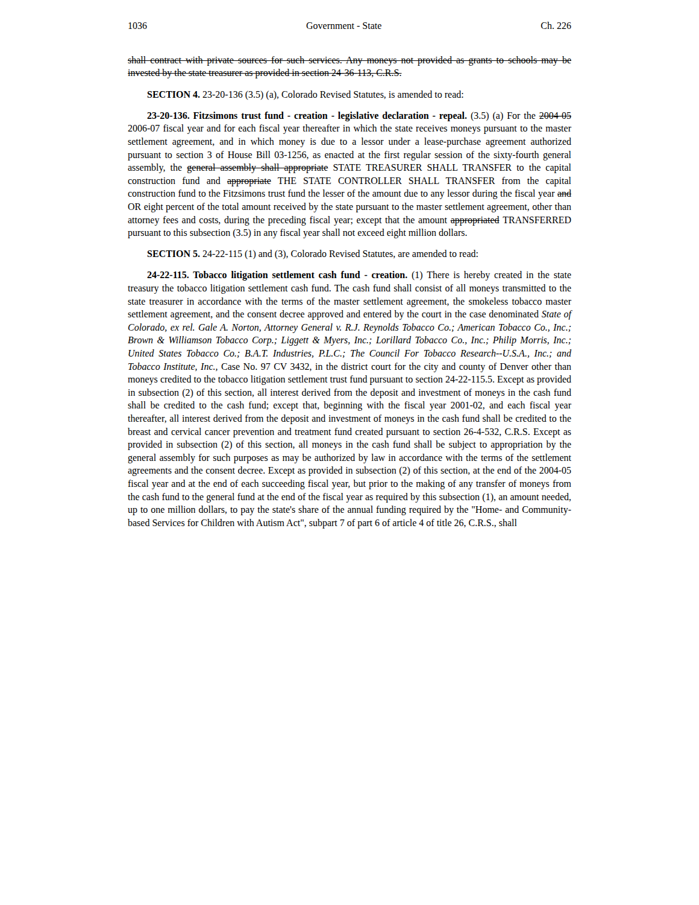1036
Government - State
Ch. 226
shall contract with private sources for such services. Any moneys not provided as grants to schools may be invested by the state treasurer as provided in section 24-36-113, C.R.S.
SECTION 4. 23-20-136 (3.5) (a), Colorado Revised Statutes, is amended to read:
23-20-136. Fitzsimons trust fund - creation - legislative declaration - repeal. (3.5) (a) For the 2004-05 2006-07 fiscal year and for each fiscal year thereafter in which the state receives moneys pursuant to the master settlement agreement, and in which money is due to a lessor under a lease-purchase agreement authorized pursuant to section 3 of House Bill 03-1256, as enacted at the first regular session of the sixty-fourth general assembly, the general assembly shall appropriate STATE TREASURER SHALL TRANSFER to the capital construction fund and appropriate THE STATE CONTROLLER SHALL TRANSFER from the capital construction fund to the Fitzsimons trust fund the lesser of the amount due to any lessor during the fiscal year and OR eight percent of the total amount received by the state pursuant to the master settlement agreement, other than attorney fees and costs, during the preceding fiscal year; except that the amount appropriated TRANSFERRED pursuant to this subsection (3.5) in any fiscal year shall not exceed eight million dollars.
SECTION 5. 24-22-115 (1) and (3), Colorado Revised Statutes, are amended to read:
24-22-115. Tobacco litigation settlement cash fund - creation. (1) There is hereby created in the state treasury the tobacco litigation settlement cash fund. The cash fund shall consist of all moneys transmitted to the state treasurer in accordance with the terms of the master settlement agreement, the smokeless tobacco master settlement agreement, and the consent decree approved and entered by the court in the case denominated State of Colorado, ex rel. Gale A. Norton, Attorney General v. R.J. Reynolds Tobacco Co.; American Tobacco Co., Inc.; Brown & Williamson Tobacco Corp.; Liggett & Myers, Inc.; Lorillard Tobacco Co., Inc.; Philip Morris, Inc.; United States Tobacco Co.; B.A.T. Industries, P.L.C.; The Council For Tobacco Research--U.S.A., Inc.; and Tobacco Institute, Inc., Case No. 97 CV 3432, in the district court for the city and county of Denver other than moneys credited to the tobacco litigation settlement trust fund pursuant to section 24-22-115.5. Except as provided in subsection (2) of this section, all interest derived from the deposit and investment of moneys in the cash fund shall be credited to the cash fund; except that, beginning with the fiscal year 2001-02, and each fiscal year thereafter, all interest derived from the deposit and investment of moneys in the cash fund shall be credited to the breast and cervical cancer prevention and treatment fund created pursuant to section 26-4-532, C.R.S. Except as provided in subsection (2) of this section, all moneys in the cash fund shall be subject to appropriation by the general assembly for such purposes as may be authorized by law in accordance with the terms of the settlement agreements and the consent decree. Except as provided in subsection (2) of this section, at the end of the 2004-05 fiscal year and at the end of each succeeding fiscal year, but prior to the making of any transfer of moneys from the cash fund to the general fund at the end of the fiscal year as required by this subsection (1), an amount needed, up to one million dollars, to pay the state's share of the annual funding required by the "Home- and Community-based Services for Children with Autism Act", subpart 7 of part 6 of article 4 of title 26, C.R.S., shall